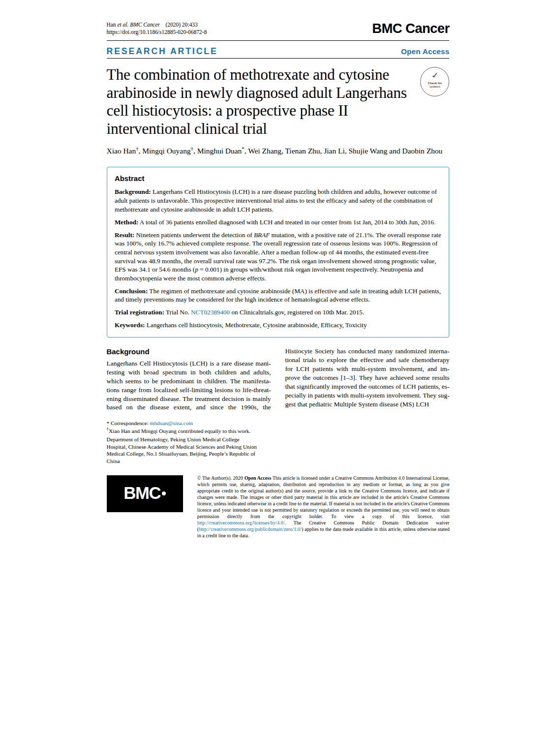Han et al. BMC Cancer (2020) 20:433 https://doi.org/10.1186/s12885-020-06872-8
BMC Cancer
RESEARCH ARTICLE
Open Access
✓ Check for updates
The combination of methotrexate and cytosine arabinoside in newly diagnosed adult Langerhans cell histiocytosis: a prospective phase II interventional clinical trial
Xiao Han†, Mingqi Ouyang†, Minghui Duan*, Wei Zhang, Tienan Zhu, Jian Li, Shujie Wang and Daobin Zhou
Abstract
Background: Langerhans Cell Histiocytosis (LCH) is a rare disease puzzling both children and adults, however outcome of adult patients is unfavorable. This prospective interventional trial aims to test the efficacy and safety of the combination of methotrexate and cytosine arabinoside in adult LCH patients.
Method: A total of 36 patients enrolled diagnosed with LCH and treated in our center from 1st Jan, 2014 to 30th Jun, 2016.
Result: Nineteen patients underwent the detection of BRAF mutation, with a positive rate of 21.1%. The overall response rate was 100%, only 16.7% achieved complete response. The overall regression rate of osseous lesions was 100%. Regression of central nervous system involvement was also favorable. After a median follow-up of 44 months, the estimated event-free survival was 48.9 months, the overall survival rate was 97.2%. The risk organ involvement showed strong prognostic value, EFS was 34.1 or 54.6 months (p = 0.001) in groups with/without risk organ involvement respectively. Neutropenia and thrombocytopenia were the most common adverse effects.
Conclusion: The regimen of methotrexate and cytosine arabinoside (MA) is effective and safe in treating adult LCH patients, and timely preventions may be considered for the high incidence of hematological adverse effects.
Trial registration: Trial No. NCT02389400 on Clinicaltrials.gov, registered on 10th Mar. 2015.
Keywords: Langerhans cell histiocytosis, Methotrexate, Cytosine arabinoside, Efficacy, Toxicity
Background
Langerhans Cell Histiocytosis (LCH) is a rare disease manifesting with broad spectrum in both children and adults, which seems to be predominant in children. The manifestations range from localized self-limiting lesions to life-threatening disseminated disease. The treatment decision is mainly based on the disease extent, and since the 1990s, the Histiocyte Society has conducted many randomized international trials to explore the effective and safe chemotherapy for LCH patients with multi-system involvement, and improve the outcomes [1–3]. They have achieved some results that significantly improved the outcomes of LCH patients, especially in patients with multi-system involvement. They suggest that pediatric Multiple System disease (MS) LCH
* Correspondence: mhduan@sina.com
†Xiao Han and Mingqi Ouyang contributed equally to this work.
Department of Hematology, Peking Union Medical College Hospital, Chinese Academy of Medical Sciences and Peking Union Medical College, No.1 Shuaifuyuan, Beijing, People’s Republic of China
BMC
© The Author(s). 2020 Open Access This article is licensed under a Creative Commons Attribution 4.0 International License, which permits use, sharing, adaptation, distribution and reproduction in any medium or format, as long as you give appropriate credit to the original author(s) and the source, provide a link to the Creative Commons licence, and indicate if changes were made. The images or other third party material in this article are included in the article's Creative Commons licence, unless indicated otherwise in a credit line to the material. If material is not included in the article's Creative Commons licence and your intended use is not permitted by statutory regulation or exceeds the permitted use, you will need to obtain permission directly from the copyright holder. To view a copy of this licence, visit http://creativecommons.org/licenses/by/4.0/. The Creative Commons Public Domain Dedication waiver (http://creativecommons.org/publicdomain/zero/1.0/) applies to the data made available in this article, unless otherwise stated in a credit line to the data.